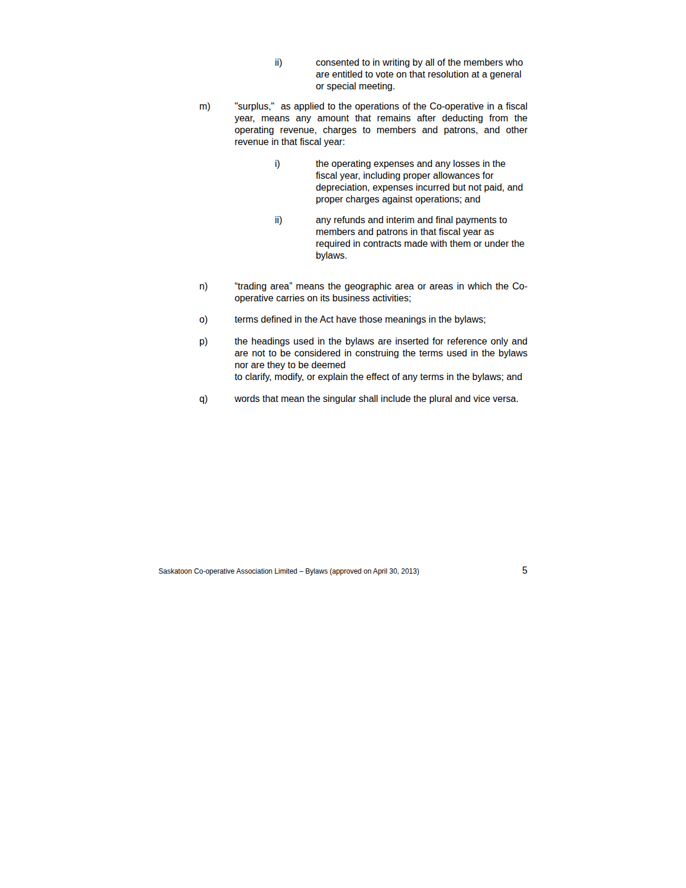ii)
consented to in writing by all of the members who are entitled to vote on that resolution at a general or special meeting.
m)
"surplus," as applied to the operations of the Co-operative in a fiscal year, means any amount that remains after deducting from the operating revenue, charges to members and patrons, and other revenue in that fiscal year:
i)
the operating expenses and any losses in the fiscal year, including proper allowances for depreciation, expenses incurred but not paid, and proper charges against operations; and
ii)
any refunds and interim and final payments to members and patrons in that fiscal year as required in contracts made with them or under the bylaws.
n)
“trading area” means the geographic area or areas in which the Co-operative carries on its business activities;
o)
terms defined in the Act have those meanings in the bylaws;
p)
the headings used in the bylaws are inserted for reference only and are not to be considered in construing the terms used in the bylaws nor are they to be deemed
to clarify, modify, or explain the effect of any terms in the bylaws; and
q)
words that mean the singular shall include the plural and vice versa.
Saskatoon Co-operative Association Limited – Bylaws (approved on April 30, 2013) 5